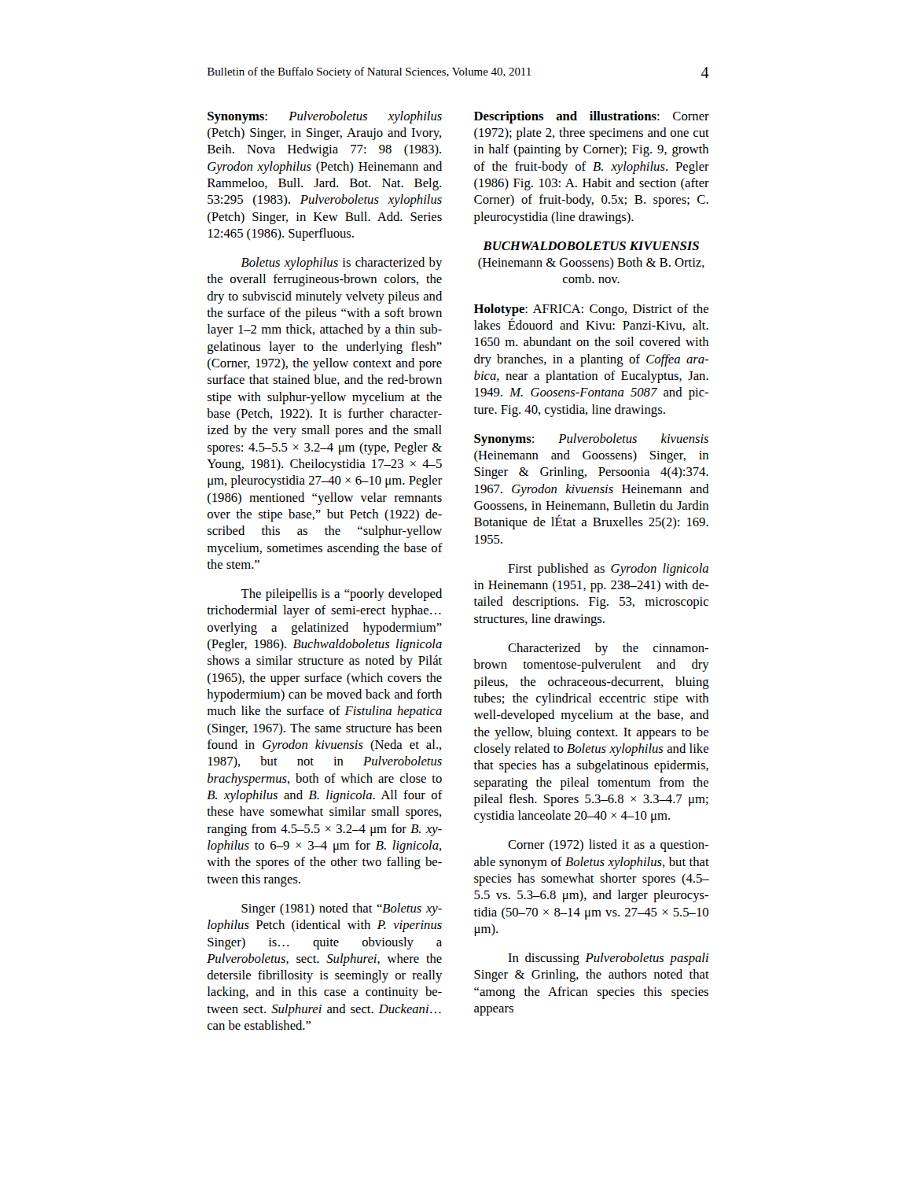Bulletin of the Buffalo Society of Natural Sciences, Volume 40, 2011
4
Synonyms: Pulveroboletus xylophilus (Petch) Singer, in Singer, Araujo and Ivory, Beih. Nova Hedwigia 77: 98 (1983). Gyrodon xylophilus (Petch) Heinemann and Rammeloo, Bull. Jard. Bot. Nat. Belg. 53:295 (1983). Pulveroboletus xylophilus (Petch) Singer, in Kew Bull. Add. Series 12:465 (1986). Superfluous.
Boletus xylophilus is characterized by the overall ferrugineous-brown colors, the dry to subviscid minutely velvety pileus and the surface of the pileus “with a soft brown layer 1–2 mm thick, attached by a thin subgelatinous layer to the underlying flesh” (Corner, 1972), the yellow context and pore surface that stained blue, and the red-brown stipe with sulphur-yellow mycelium at the base (Petch, 1922). It is further characterized by the very small pores and the small spores: 4.5–5.5 × 3.2–4 μm (type, Pegler & Young, 1981). Cheilocystidia 17–23 × 4–5 μm, pleurocystidia 27–40 × 6–10 μm. Pegler (1986) mentioned “yellow velar remnants over the stipe base,” but Petch (1922) described this as the “sulphur-yellow mycelium, sometimes ascending the base of the stem.”
The pileipellis is a “poorly developed trichodermial layer of semi-erect hyphae… overlying a gelatinized hypodermium” (Pegler, 1986). Buchwaldoboletus lignicola shows a similar structure as noted by Pilát (1965), the upper surface (which covers the hypodermium) can be moved back and forth much like the surface of Fistulina hepatica (Singer, 1967). The same structure has been found in Gyrodon kivuensis (Neda et al., 1987), but not in Pulveroboletus brachyspermus, both of which are close to B. xylophilus and B. lignicola. All four of these have somewhat similar small spores, ranging from 4.5–5.5 × 3.2–4 μm for B. xylophilus to 6–9 × 3–4 μm for B. lignicola, with the spores of the other two falling between this ranges.
Singer (1981) noted that “Boletus xylophilus Petch (identical with P. viperinus Singer) is… quite obviously a Pulveroboletus, sect. Sulphurei, where the detersile fibrillosity is seemingly or really lacking, and in this case a continuity between sect. Sulphurei and sect. Duckeani… can be established.”
Descriptions and illustrations: Corner (1972); plate 2, three specimens and one cut in half (painting by Corner); Fig. 9, growth of the fruit-body of B. xylophilus. Pegler (1986) Fig. 103: A. Habit and section (after Corner) of fruit-body, 0.5x; B. spores; C. pleurocystidia (line drawings).
Buchwaldoboletus kivuensis
(Heinemann & Goossens) Both & B. Ortiz, comb. nov.
Holotype: AFRICA: Congo, District of the lakes Édouord and Kivu: Panzi-Kivu, alt. 1650 m. abundant on the soil covered with dry branches, in a planting of Coffea arabica, near a plantation of Eucalyptus, Jan. 1949. M. Goosens-Fontana 5087 and picture. Fig. 40, cystidia, line drawings.
Synonyms: Pulveroboletus kivuensis (Heinemann and Goossens) Singer, in Singer & Grinling, Persoonia 4(4):374. 1967. Gyrodon kivuensis Heinemann and Goossens, in Heinemann, Bulletin du Jardin Botanique de lÉtat a Bruxelles 25(2): 169. 1955.
First published as Gyrodon lignicola in Heinemann (1951, pp. 238–241) with detailed descriptions. Fig. 53, microscopic structures, line drawings.
Characterized by the cinnamon-brown tomentose-pulverulent and dry pileus, the ochraceous-decurrent, bluing tubes; the cylindrical eccentric stipe with well-developed mycelium at the base, and the yellow, bluing context. It appears to be closely related to Boletus xylophilus and like that species has a subgelatinous epidermis, separating the pileal tomentum from the pileal flesh. Spores 5.3–6.8 × 3.3–4.7 μm; cystidia lanceolate 20–40 × 4–10 μm.
Corner (1972) listed it as a questionable synonym of Boletus xylophilus, but that species has somewhat shorter spores (4.5–5.5 vs. 5.3–6.8 μm), and larger pleurocystidia (50–70 × 8–14 μm vs. 27–45 × 5.5–10 μm).
In discussing Pulveroboletus paspali Singer & Grinling, the authors noted that “among the African species this species appears